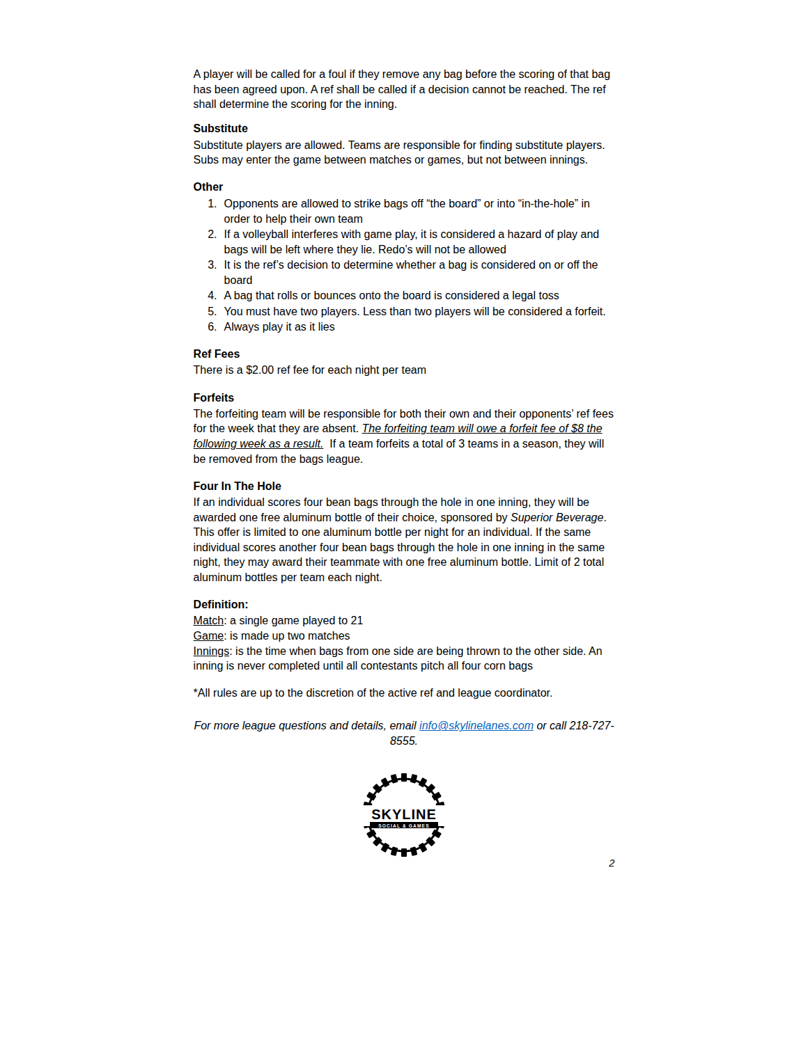A player will be called for a foul if they remove any bag before the scoring of that bag has been agreed upon. A ref shall be called if a decision cannot be reached. The ref shall determine the scoring for the inning.
Substitute
Substitute players are allowed. Teams are responsible for finding substitute players. Subs may enter the game between matches or games, but not between innings.
Other
Opponents are allowed to strike bags off “the board” or into “in-the-hole” in order to help their own team
If a volleyball interferes with game play, it is considered a hazard of play and bags will be left where they lie. Redo’s will not be allowed
It is the ref’s decision to determine whether a bag is considered on or off the board
A bag that rolls or bounces onto the board is considered a legal toss
You must have two players. Less than two players will be considered a forfeit.
Always play it as it lies
Ref Fees
There is a $2.00 ref fee for each night per team
Forfeits
The forfeiting team will be responsible for both their own and their opponents’ ref fees for the week that they are absent. The forfeiting team will owe a forfeit fee of $8 the following week as a result. If a team forfeits a total of 3 teams in a season, they will be removed from the bags league.
Four In The Hole
If an individual scores four bean bags through the hole in one inning, they will be awarded one free aluminum bottle of their choice, sponsored by Superior Beverage. This offer is limited to one aluminum bottle per night for an individual. If the same individual scores another four bean bags through the hole in one inning in the same night, they may award their teammate with one free aluminum bottle. Limit of 2 total aluminum bottles per team each night.
Definition:
Match: a single game played to 21
Game: is made up two matches
Innings: is the time when bags from one side are being thrown to the other side. An inning is never completed until all contestants pitch all four corn bags
*All rules are up to the discretion of the active ref and league coordinator.
For more league questions and details, email info@skylinelanes.com or call 218-727-8555.
SKYLINE SOCIAL & GAMES
2